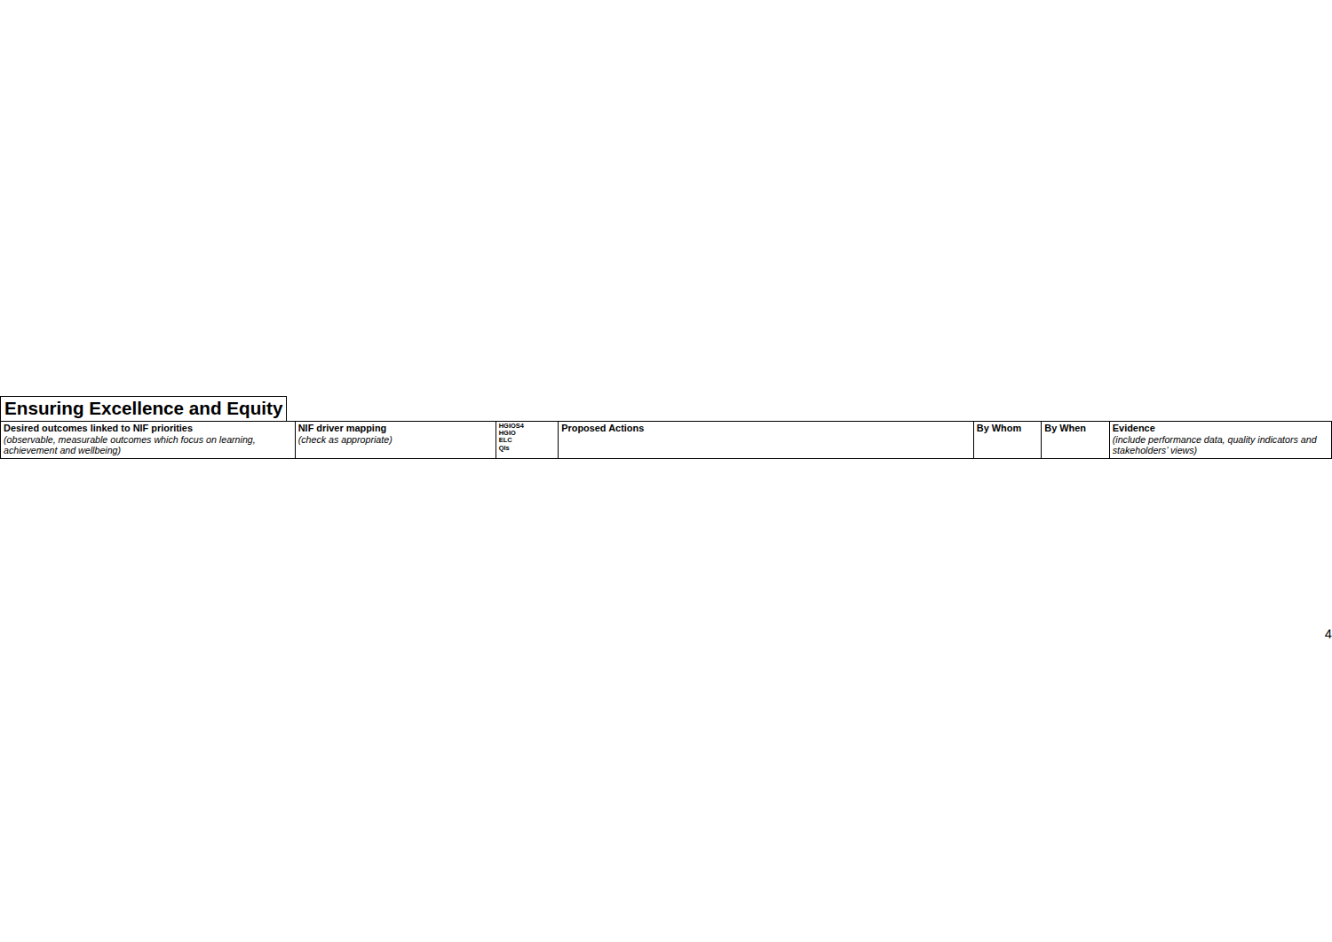Ensuring Excellence and Equity
| Desired outcomes linked to NIF priorities (observable, measurable outcomes which focus on learning, achievement and wellbeing) | NIF driver mapping (check as appropriate) | HGIOS4 HGIO ELC QIs | Proposed Actions | By Whom | By When | Evidence (include performance data, quality indicators and stakeholders’ views) |
| --- | --- | --- | --- | --- | --- | --- |
4